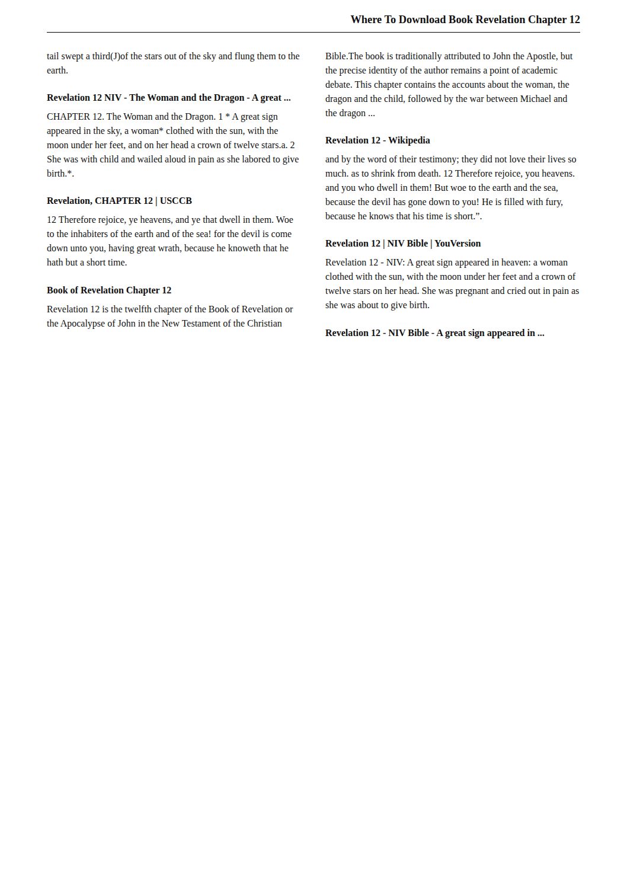Where To Download Book Revelation Chapter 12
tail swept a third(J)of the stars out of the sky and flung them to the earth.
Revelation 12 NIV - The Woman and the Dragon - A great ...
CHAPTER 12. The Woman and the Dragon. 1 * A great sign appeared in the sky, a woman* clothed with the sun, with the moon under her feet, and on her head a crown of twelve stars.a. 2 She was with child and wailed aloud in pain as she labored to give birth.*.
Revelation, CHAPTER 12 | USCCB
12 Therefore rejoice, ye heavens, and ye that dwell in them. Woe to the inhabiters of the earth and of the sea! for the devil is come down unto you, having great wrath, because he knoweth that he hath but a short time.
Book of Revelation Chapter 12
Revelation 12 is the twelfth chapter of the Book of Revelation or the Apocalypse of John in the New Testament of the Christian Bible.The book is traditionally attributed to John the Apostle, but the precise identity of the author remains a point of academic debate. This chapter contains the accounts about the woman, the dragon and the child, followed by the war between Michael and the dragon ...
Revelation 12 - Wikipedia
and by the word of their testimony; they did not love their lives so much. as to shrink from death. 12 Therefore rejoice, you heavens. and you who dwell in them! But woe to the earth and the sea, because the devil has gone down to you! He is filled with fury, because he knows that his time is short.”.
Revelation 12 | NIV Bible | YouVersion
Revelation 12 - NIV: A great sign appeared in heaven: a woman clothed with the sun, with the moon under her feet and a crown of twelve stars on her head. She was pregnant and cried out in pain as she was about to give birth.
Revelation 12 - NIV Bible - A great sign appeared in ...